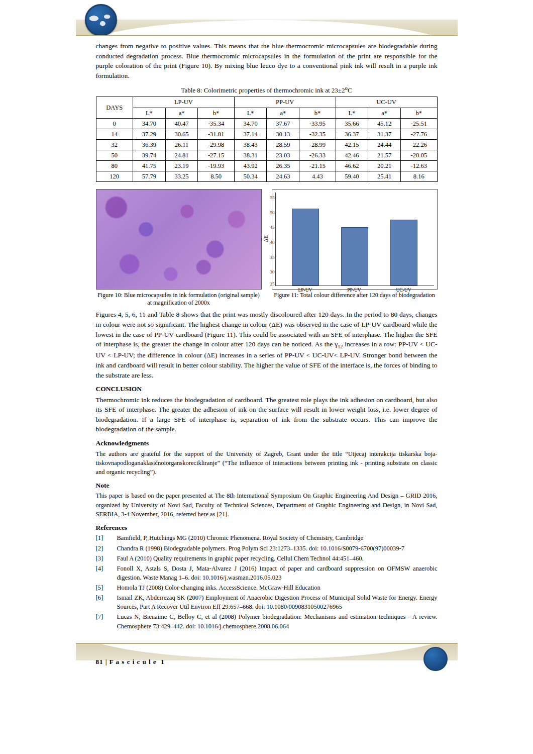changes from negative to positive values. This means that the blue thermocromic microcapsules are biodegradable during conducted degradation process. Blue thermocromic microcapsules in the formulation of the print are responsible for the purple coloration of the print (Figure 10). By mixing blue leuco dye to a conventional pink ink will result in a purple ink formulation.
Table 8: Colorimetric properties of thermochromic ink at 23±2oC
| DAYS | LP-UV | PP-UV | UC-UV |
| --- | --- | --- | --- |
| L* | a* | b* | L* | a* | b* | L* | a* | b* |
| 0 | 34.70 | 40.47 | -35.34 | 34.70 | 37.67 | -33.95 | 35.66 | 45.12 | -25.51 |
| 14 | 37.29 | 30.65 | -31.81 | 37.14 | 30.13 | -32.35 | 36.37 | 31.37 | -27.76 |
| 32 | 36.39 | 26.11 | -29.98 | 38.43 | 28.59 | -28.99 | 42.15 | 24.44 | -22.26 |
| 50 | 39.74 | 24.81 | -27.15 | 38.31 | 23.03 | -26.33 | 42.46 | 21.57 | -20.05 |
| 80 | 41.75 | 23.19 | -19.93 | 43.92 | 26.35 | -21.15 | 46.62 | 20.21 | -12.63 |
| 120 | 57.79 | 33.25 | 8.50 | 50.34 | 24.63 | 4.43 | 59.40 | 25.41 | 8.16 |
ΔE
55 50 45 40 35 30 25
LP-UV PP-UV UC-UV
Figure 10: Blue microcapsules in ink formulation (original sample) at magnification of 2000x
Figure 11: Total colour difference after 120 days of biodegradation
Figures 4, 5, 6, 11 and Table 8 shows that the print was mostly discoloured after 120 days. In the period to 80 days, changes in colour were not so significant. The highest change in colour (ΔE) was observed in the case of LP-UV cardboard while the lowest in the case of PP-UV cardboard (Figure 11). This could be associated with an SFE of interphase. The higher the SFE of interphase is, the greater the change in colour after 120 days can be noticed. As the γ12 increases in a row: PP-UV < UC-UV < LP-UV; the difference in colour (ΔE) increases in a series of PP-UV < UC-UV< LP-UV. Stronger bond between the ink and cardboard will result in better colour stability. The higher the value of SFE of the interface is, the forces of binding to the substrate are less.
CONCLUSION
Thermochromic ink reduces the biodegradation of cardboard. The greatest role plays the ink adhesion on cardboard, but also its SFE of interphase. The greater the adhesion of ink on the surface will result in lower weight loss, i.e. lower degree of biodegradation. If a large SFE of interphase is, separation of ink from the substrate occurs. This can improve the biodegradation of the sample.
Acknowledgments
The authors are grateful for the support of the University of Zagreb, Grant under the title “Utjecaj interakcija tiskarska boja-tiskovnapodloganaklasičnoiorganskorecikliranje” (“The influence of interactions between printing ink - printing substrate on classic and organic recycling”).
Note
This paper is based on the paper presented at The 8th International Symposium On Graphic Engineering And Design – GRID 2016, organized by University of Novi Sad, Faculty of Technical Sciences, Department of Graphic Engineering and Design, in Novi Sad, SERBIA, 3-4 November, 2016, referred here as [21].
References
[1]
Bamfield, P, Hutchings MG (2010) Chromic Phenomena. Royal Society of Chemistry, Cambridge
[2]
Chandra R (1998) Biodegradable polymers. Prog Polym Sci 23:1273–1335. doi: 10.1016/S0079-6700(97)00039-7
[3]
Faul A (2010) Quality requirements in graphic paper recycling. Cellul Chem Technol 44:451–460.
[4]
Fonoll X, Astals S, Dosta J, Mata-Alvarez J (2016) Impact of paper and cardboard suppression on OFMSW anaerobic digestion. Waste Manag 1–6. doi: 10.1016/j.wasman.2016.05.023
[5]
Homola TJ (2008) Color-changing inks. AccessScience. McGraw-Hill Education
[6]
Ismail ZK, Abderrezaq SK (2007) Employment of Anaerobic Digestion Process of Municipal Solid Waste for Energy. Energy Sources, Part A Recover Util Environ Eff 29:657–668. doi: 10.1080/00908310500276965
[7]
Lucas N, Bienaime C, Belloy C, et al (2008) Polymer biodegradation: Mechanisms and estimation techniques - A review. Chemosphere 73:429–442. doi: 10.1016/j.chemosphere.2008.06.064
81 | F a s c i c u l e 1